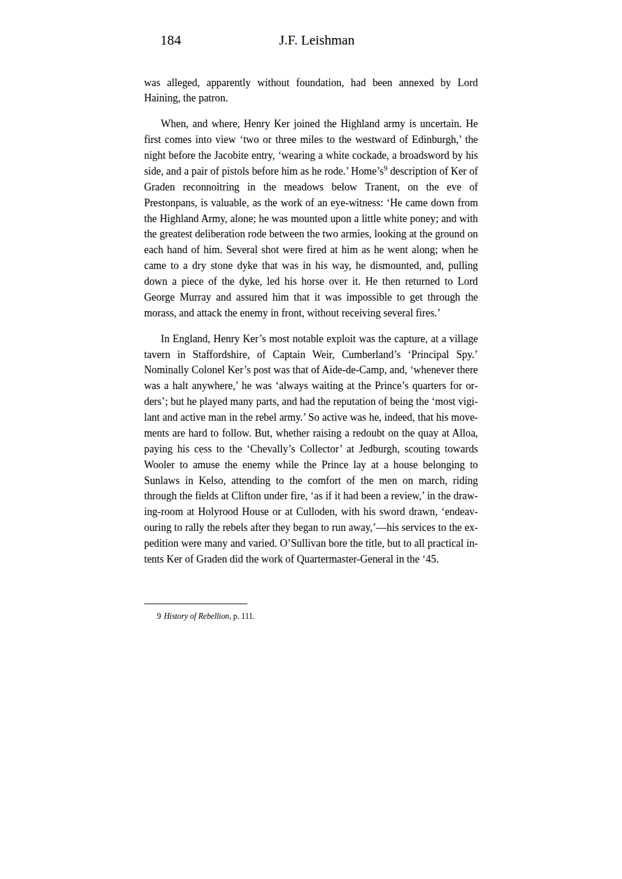184 J.F. Leishman
was alleged, apparently without foundation, had been annexed by Lord Haining, the patron.
When, and where, Henry Ker joined the Highland army is uncertain. He first comes into view ‘two or three miles to the westward of Edinburgh,’ the night before the Jacobite entry, ‘wearing a white cockade, a broadsword by his side, and a pair of pistols before him as he rode.’ Home’s9 description of Ker of Graden reconnoitring in the meadows below Tranent, on the eve of Prestonpans, is valuable, as the work of an eye-witness: ‘He came down from the Highland Army, alone; he was mounted upon a little white poney; and with the greatest deliberation rode between the two armies, looking at the ground on each hand of him. Several shot were fired at him as he went along; when he came to a dry stone dyke that was in his way, he dismounted, and, pulling down a piece of the dyke, led his horse over it. He then returned to Lord George Murray and assured him that it was impossible to get through the morass, and attack the enemy in front, without receiving several fires.’
In England, Henry Ker’s most notable exploit was the capture, at a village tavern in Staffordshire, of Captain Weir, Cumberland’s ‘Principal Spy.’ Nominally Colonel Ker’s post was that of Aide-de-Camp, and, ‘whenever there was a halt anywhere,’ he was ‘always waiting at the Prince’s quarters for orders’; but he played many parts, and had the reputation of being the ‘most vigilant and active man in the rebel army.’ So active was he, indeed, that his movements are hard to follow. But, whether raising a redoubt on the quay at Alloa, paying his cess to the ‘Chevally’s Collector’ at Jedburgh, scouting towards Wooler to amuse the enemy while the Prince lay at a house belonging to Sunlaws in Kelso, attending to the comfort of the men on march, riding through the fields at Clifton under fire, ‘as if it had been a review,’ in the drawing-room at Holyrood House or at Culloden, with his sword drawn, ‘endeavouring to rally the rebels after they began to run away,’—his services to the expedition were many and varied. O’Sullivan bore the title, but to all practical intents Ker of Graden did the work of Quartermaster-General in the ‘45.
9 History of Rebellion, p. 111.